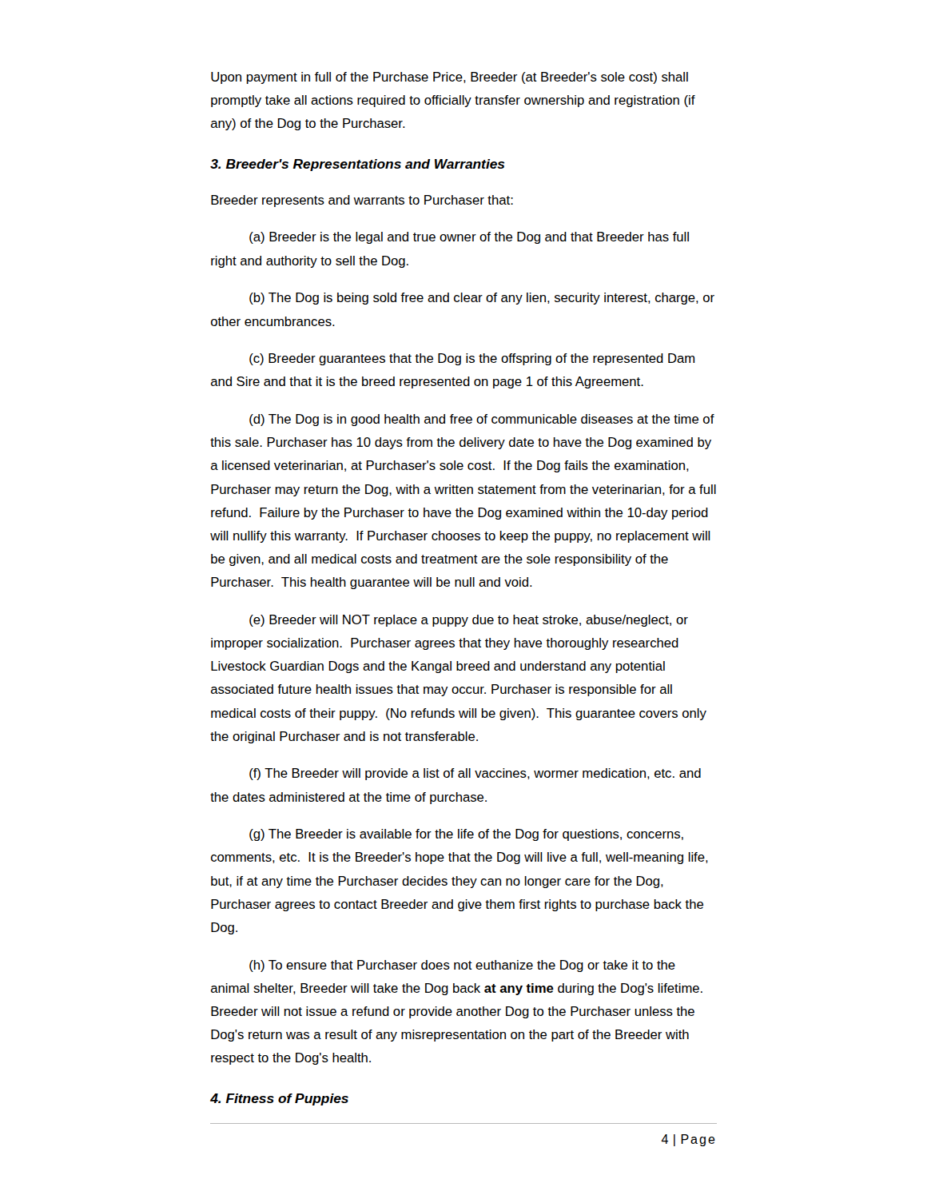Upon payment in full of the Purchase Price, Breeder (at Breeder's sole cost) shall promptly take all actions required to officially transfer ownership and registration (if any) of the Dog to the Purchaser.
3. Breeder's Representations and Warranties
Breeder represents and warrants to Purchaser that:
(a) Breeder is the legal and true owner of the Dog and that Breeder has full right and authority to sell the Dog.
(b) The Dog is being sold free and clear of any lien, security interest, charge, or other encumbrances.
(c) Breeder guarantees that the Dog is the offspring of the represented Dam and Sire and that it is the breed represented on page 1 of this Agreement.
(d) The Dog is in good health and free of communicable diseases at the time of this sale. Purchaser has 10 days from the delivery date to have the Dog examined by a licensed veterinarian, at Purchaser's sole cost. If the Dog fails the examination, Purchaser may return the Dog, with a written statement from the veterinarian, for a full refund. Failure by the Purchaser to have the Dog examined within the 10-day period will nullify this warranty. If Purchaser chooses to keep the puppy, no replacement will be given, and all medical costs and treatment are the sole responsibility of the Purchaser. This health guarantee will be null and void.
(e) Breeder will NOT replace a puppy due to heat stroke, abuse/neglect, or improper socialization. Purchaser agrees that they have thoroughly researched Livestock Guardian Dogs and the Kangal breed and understand any potential associated future health issues that may occur. Purchaser is responsible for all medical costs of their puppy. (No refunds will be given). This guarantee covers only the original Purchaser and is not transferable.
(f) The Breeder will provide a list of all vaccines, wormer medication, etc. and the dates administered at the time of purchase.
(g) The Breeder is available for the life of the Dog for questions, concerns, comments, etc. It is the Breeder's hope that the Dog will live a full, well-meaning life, but, if at any time the Purchaser decides they can no longer care for the Dog, Purchaser agrees to contact Breeder and give them first rights to purchase back the Dog.
(h) To ensure that Purchaser does not euthanize the Dog or take it to the animal shelter, Breeder will take the Dog back at any time during the Dog's lifetime. Breeder will not issue a refund or provide another Dog to the Purchaser unless the Dog's return was a result of any misrepresentation on the part of the Breeder with respect to the Dog's health.
4. Fitness of Puppies
4 | Page